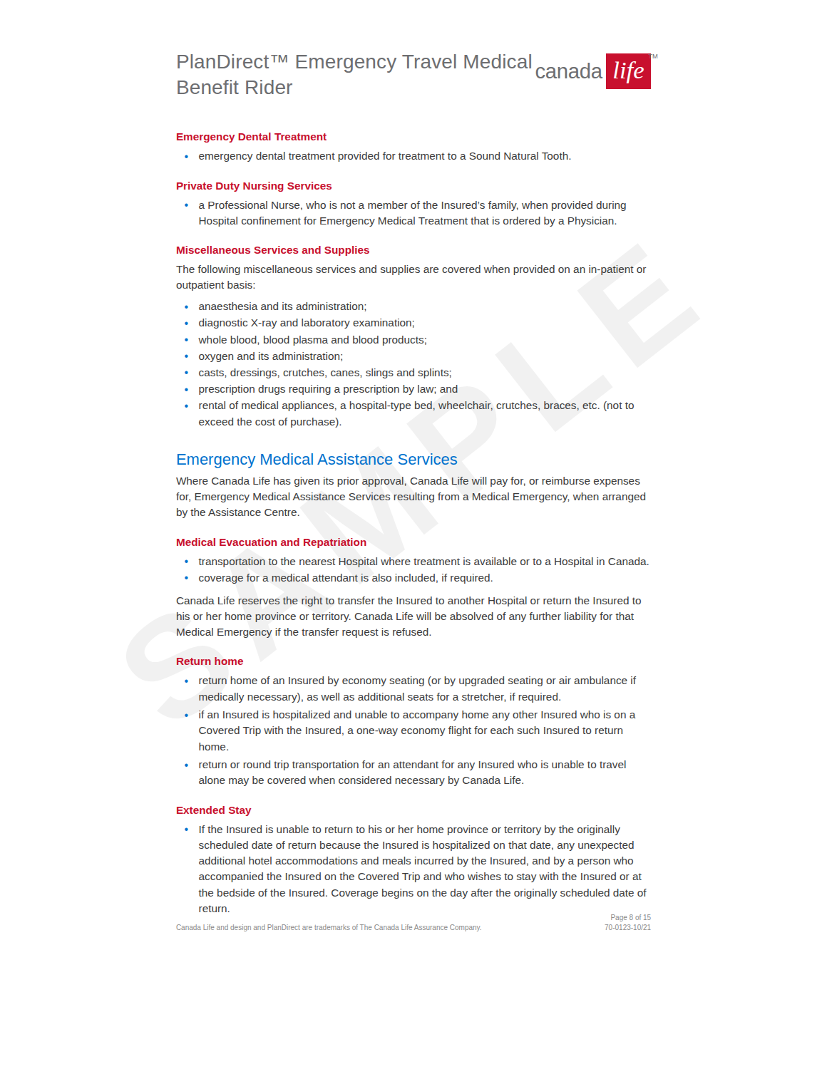SAMPLE
PlanDirect™ Emergency Travel Medical
Benefit Rider
canada life TM
Emergency Dental Treatment
emergency dental treatment provided for treatment to a Sound Natural Tooth.
Private Duty Nursing Services
a Professional Nurse, who is not a member of the Insured’s family, when provided during Hospital confinement for Emergency Medical Treatment that is ordered by a Physician.
Miscellaneous Services and Supplies
The following miscellaneous services and supplies are covered when provided on an in-patient or outpatient basis:
anaesthesia and its administration;
diagnostic X-ray and laboratory examination;
whole blood, blood plasma and blood products;
oxygen and its administration;
casts, dressings, crutches, canes, slings and splints;
prescription drugs requiring a prescription by law; and
rental of medical appliances, a hospital-type bed, wheelchair, crutches, braces, etc. (not to exceed the cost of purchase).
Emergency Medical Assistance Services
Where Canada Life has given its prior approval, Canada Life will pay for, or reimburse expenses for, Emergency Medical Assistance Services resulting from a Medical Emergency, when arranged by the Assistance Centre.
Medical Evacuation and Repatriation
transportation to the nearest Hospital where treatment is available or to a Hospital in Canada.
coverage for a medical attendant is also included, if required.
Canada Life reserves the right to transfer the Insured to another Hospital or return the Insured to his or her home province or territory. Canada Life will be absolved of any further liability for that Medical Emergency if the transfer request is refused.
Return home
return home of an Insured by economy seating (or by upgraded seating or air ambulance if medically necessary), as well as additional seats for a stretcher, if required.
if an Insured is hospitalized and unable to accompany home any other Insured who is on a Covered Trip with the Insured, a one-way economy flight for each such Insured to return home.
return or round trip transportation for an attendant for any Insured who is unable to travel alone may be covered when considered necessary by Canada Life.
Extended Stay
If the Insured is unable to return to his or her home province or territory by the originally scheduled date of return because the Insured is hospitalized on that date, any unexpected additional hotel accommodations and meals incurred by the Insured, and by a person who accompanied the Insured on the Covered Trip and who wishes to stay with the Insured or at the bedside of the Insured. Coverage begins on the day after the originally scheduled date of return.
Canada Life and design and PlanDirect are trademarks of The Canada Life Assurance Company.
Page 8 of 15
70-0123-10/21